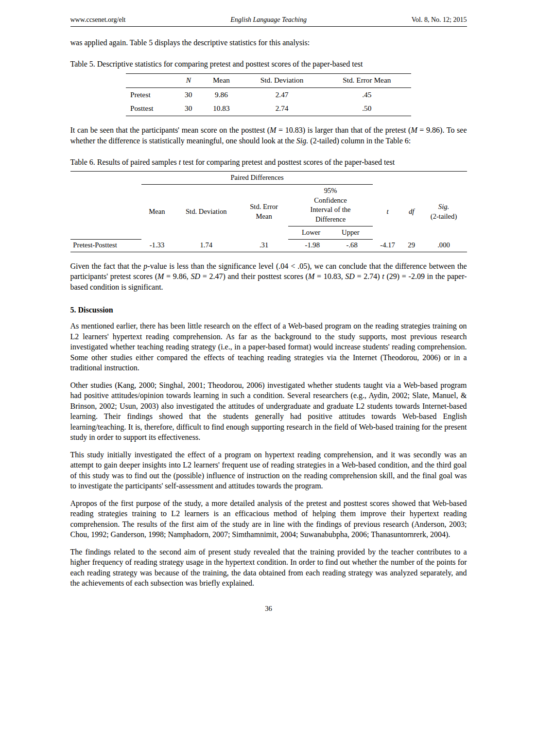www.ccsenet.org/elt
English Language Teaching
Vol. 8, No. 12; 2015
was applied again. Table 5 displays the descriptive statistics for this analysis:
Table 5. Descriptive statistics for comparing pretest and posttest scores of the paper-based test
| | N | Mean | Std. Deviation | Std. Error Mean |
| --- | --- | --- | --- | --- |
| Pretest | 30 | 9.86 | 2.47 | .45 |
| Posttest | 30 | 10.83 | 2.74 | .50 |
It can be seen that the participants' mean score on the posttest (M = 10.83) is larger than that of the pretest (M = 9.86). To see whether the difference is statistically meaningful, one should look at the Sig. (2-tailed) column in the Table 6:
Table 6. Results of paired samples t test for comparing pretest and posttest scores of the paper-based test
| | Paired Differences | | | |
| --- | --- | --- | --- | --- |
| | Mean | Std. Deviation | Std. Error Mean | 95% Confidence Interval of the Difference | t | df | Sig. (2-tailed) |
| | / Lower / Upper / / --- / --- / |
| Pretest-Posttest | -1.33 | 1.74 | .31 | / -1.98 / -.68 / | -4.17 | 29 | .000 |
Given the fact that the p-value is less than the significance level (.04 < .05), we can conclude that the difference between the participants' pretest scores (M = 9.86, SD = 2.47) and their posttest scores (M = 10.83, SD = 2.74) t (29) = -2.09 in the paper-based condition is significant.
5. Discussion
As mentioned earlier, there has been little research on the effect of a Web-based program on the reading strategies training on L2 learners' hypertext reading comprehension. As far as the background to the study supports, most previous research investigated whether teaching reading strategy (i.e., in a paper-based format) would increase students' reading comprehension. Some other studies either compared the effects of teaching reading strategies via the Internet (Theodorou, 2006) or in a traditional instruction.
Other studies (Kang, 2000; Singhal, 2001; Theodorou, 2006) investigated whether students taught via a Web-based program had positive attitudes/opinion towards learning in such a condition. Several researchers (e.g., Aydin, 2002; Slate, Manuel, & Brinson, 2002; Usun, 2003) also investigated the attitudes of undergraduate and graduate L2 students towards Internet-based learning. Their findings showed that the students generally had positive attitudes towards Web-based English learning/teaching. It is, therefore, difficult to find enough supporting research in the field of Web-based training for the present study in order to support its effectiveness.
This study initially investigated the effect of a program on hypertext reading comprehension, and it was secondly was an attempt to gain deeper insights into L2 learners' frequent use of reading strategies in a Web-based condition, and the third goal of this study was to find out the (possible) influence of instruction on the reading comprehension skill, and the final goal was to investigate the participants' self-assessment and attitudes towards the program.
Apropos of the first purpose of the study, a more detailed analysis of the pretest and posttest scores showed that Web-based reading strategies training to L2 learners is an efficacious method of helping them improve their hypertext reading comprehension. The results of the first aim of the study are in line with the findings of previous research (Anderson, 2003; Chou, 1992; Ganderson, 1998; Namphadorn, 2007; Simthamnimit, 2004; Suwanabubpha, 2006; Thanasuntornrerk, 2004).
The findings related to the second aim of present study revealed that the training provided by the teacher contributes to a higher frequency of reading strategy usage in the hypertext condition. In order to find out whether the number of the points for each reading strategy was because of the training, the data obtained from each reading strategy was analyzed separately, and the achievements of each subsection was briefly explained.
36